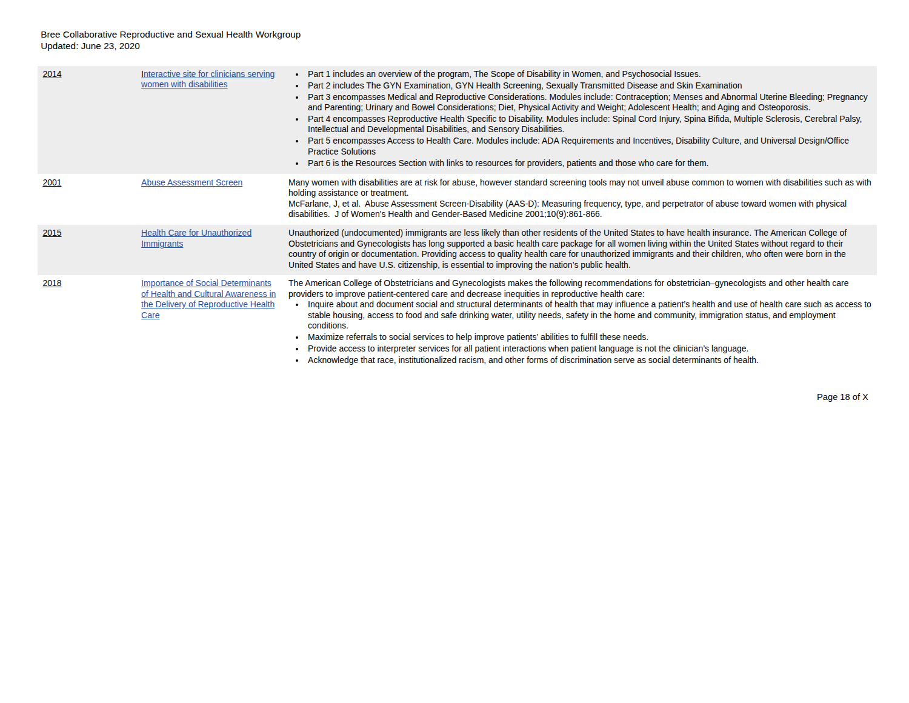Bree Collaborative Reproductive and Sexual Health Workgroup
Updated: June 23, 2020
| 2014 | I nteractive site for clinicians serving women with disabilities | Part 1 includes an overview of the program, The Scope of Disability in Women, and Psychosocial Issues. Part 2 includes The GYN Examination, GYN Health Screening, Sexually Transmitted Disease and Skin Examination Part 3 encompasses Medical and Reproductive Considerations. Modules include: Contraception; Menses and Abnormal Uterine Bleeding; Pregnancy and Parenting; Urinary and Bowel Considerations; Diet, Physical Activity and Weight; Adolescent Health; and Aging and Osteoporosis. Part 4 encompasses Reproductive Health Specific to Disability. Modules include: Spinal Cord Injury, Spina Bifida, Multiple Sclerosis, Cerebral Palsy, Intellectual and Developmental Disabilities, and Sensory Disabilities. Part 5 encompasses Access to Health Care. Modules include: ADA Requirements and Incentives, Disability Culture, and Universal Design/Office Practice Solutions Part 6 is the Resources Section with links to resources for providers, patients and those who care for them. |
| 2001 | Abuse Assessment Screen | Many women with disabilities are at risk for abuse, however standard screening tools may not unveil abuse common to women with disabilities such as with holding assistance or treatment. McFarlane, J, et al. Abuse Assessment Screen-Disability (AAS-D): Measuring frequency, type, and perpetrator of abuse toward women with physical disabilities. J of Women's Health and Gender-Based Medicine 2001;10(9):861-866. |
| 2015 | Health Care for Unauthorized Immigrants | Unauthorized (undocumented) immigrants are less likely than other residents of the United States to have health insurance. The American College of Obstetricians and Gynecologists has long supported a basic health care package for all women living within the United States without regard to their country of origin or documentation. Providing access to quality health care for unauthorized immigrants and their children, who often were born in the United States and have U.S. citizenship, is essential to improving the nation’s public health. |
| 2018 | Importance of Social Determinants of Health and Cultural Awareness in the Delivery of Reproductive Health Care | The American College of Obstetricians and Gynecologists makes the following recommendations for obstetrician–gynecologists and other health care providers to improve patient-centered care and decrease inequities in reproductive health care: Inquire about and document social and structural determinants of health that may influence a patient’s health and use of health care such as access to stable housing, access to food and safe drinking water, utility needs, safety in the home and community, immigration status, and employment conditions. Maximize referrals to social services to help improve patients’ abilities to fulfill these needs. Provide access to interpreter services for all patient interactions when patient language is not the clinician’s language. Acknowledge that race, institutionalized racism, and other forms of discrimination serve as social determinants of health. |
Page 18 of X